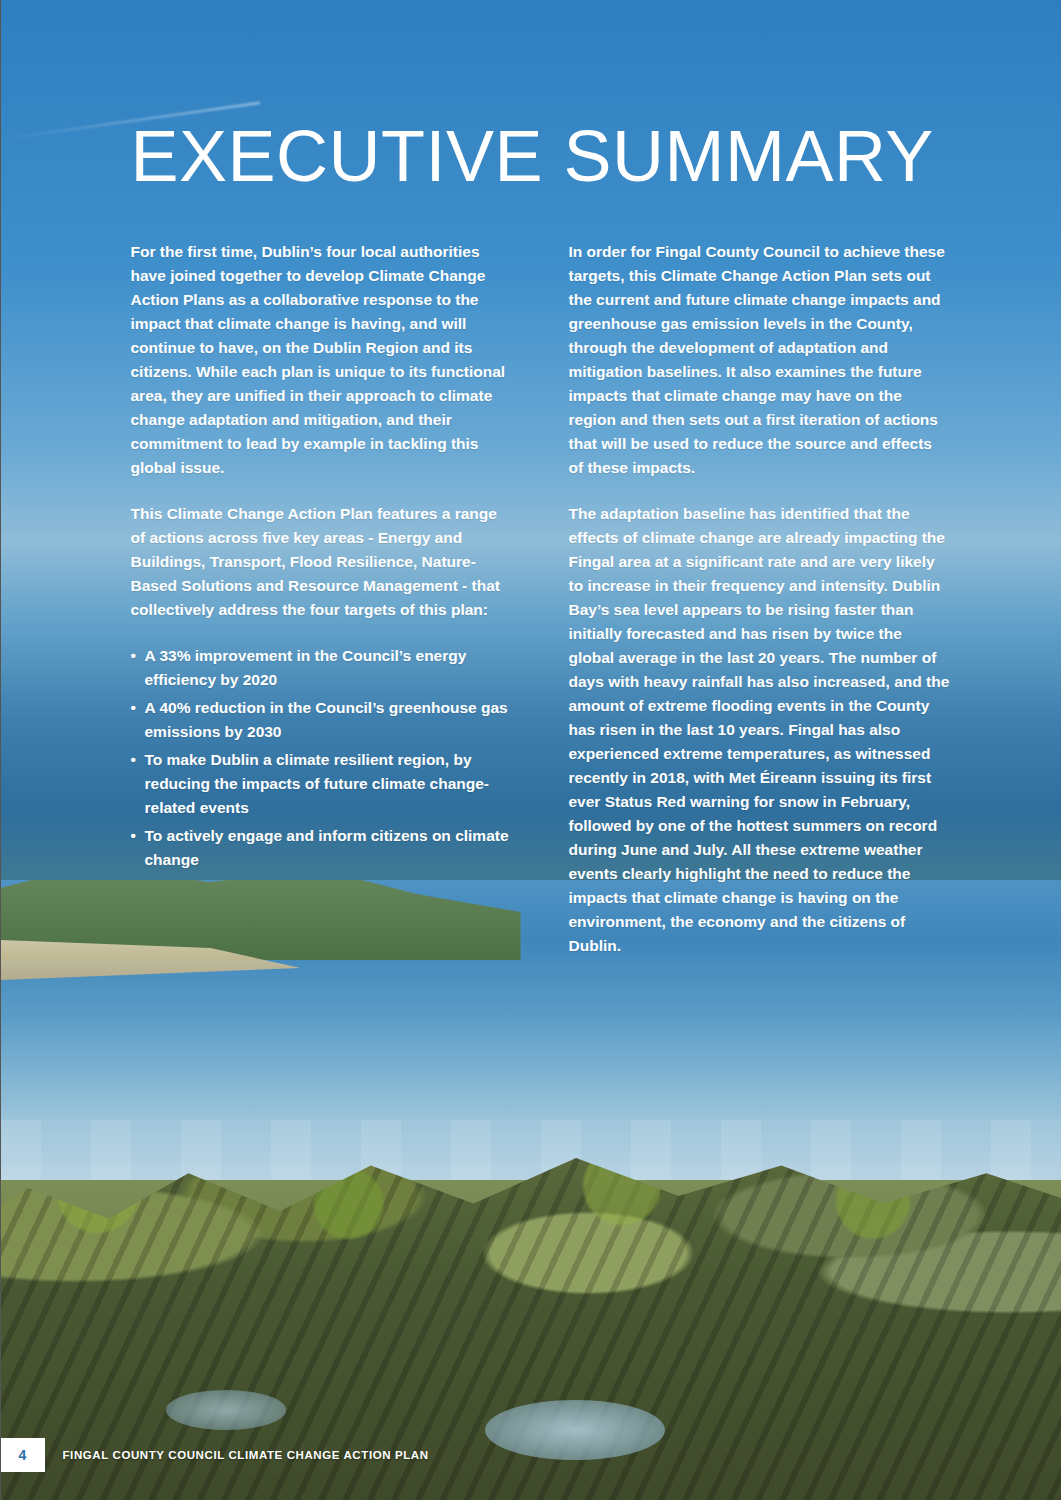EXECUTIVE SUMMARY
For the first time, Dublin’s four local authorities have joined together to develop Climate Change Action Plans as a collaborative response to the impact that climate change is having, and will continue to have, on the Dublin Region and its citizens. While each plan is unique to its functional area, they are unified in their approach to climate change adaptation and mitigation, and their commitment to lead by example in tackling this global issue.
This Climate Change Action Plan features a range of actions across five key areas - Energy and Buildings, Transport, Flood Resilience, Nature-Based Solutions and Resource Management - that collectively address the four targets of this plan:
A 33% improvement in the Council’s energy efficiency by 2020
A 40% reduction in the Council’s greenhouse gas emissions by 2030
To make Dublin a climate resilient region, by reducing the impacts of future climate change-related events
To actively engage and inform citizens on climate change
In order for Fingal County Council to achieve these targets, this Climate Change Action Plan sets out the current and future climate change impacts and greenhouse gas emission levels in the County, through the development of adaptation and mitigation baselines. It also examines the future impacts that climate change may have on the region and then sets out a first iteration of actions that will be used to reduce the source and effects of these impacts.
The adaptation baseline has identified that the effects of climate change are already impacting the Fingal area at a significant rate and are very likely to increase in their frequency and intensity. Dublin Bay’s sea level appears to be rising faster than initially forecasted and has risen by twice the global average in the last 20 years. The number of days with heavy rainfall has also increased, and the amount of extreme flooding events in the County has risen in the last 10 years. Fingal has also experienced extreme temperatures, as witnessed recently in 2018, with Met Éireann issuing its first ever Status Red warning for snow in February, followed by one of the hottest summers on record during June and July. All these extreme weather events clearly highlight the need to reduce the impacts that climate change is having on the environment, the economy and the citizens of Dublin.
4
Fingal County Council Climate Change Action Plan